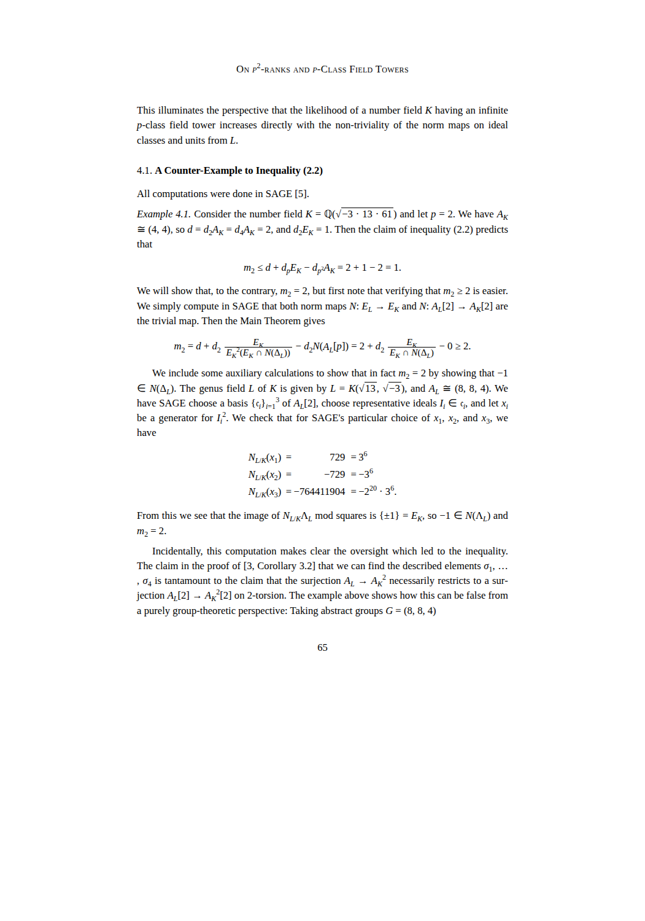On p2-ranks and p-Class Field Towers
This illuminates the perspective that the likelihood of a number field K having an infinite p-class field tower increases directly with the non-triviality of the norm maps on ideal classes and units from L.
4.1. A Counter-Example to Inequality (2.2)
All computations were done in SAGE [5].
Example 4.1. Consider the number field K = ℚ(√−3 · 13 · 61) and let p = 2. We have AK ≅ (4, 4), so d = d2AK = d4AK = 2, and d2EK = 1. Then the claim of inequality (2.2) predicts that
m2 ≤ d + dpEK − dp2AK = 2 + 1 − 2 = 1.
We will show that, to the contrary, m2 = 2, but first note that verifying that m2 ≥ 2 is easier. We simply compute in SAGE that both norm maps N: EL → EK and N: AL[2] → AK[2] are the trivial map. Then the Main Theorem gives
m2 = d + d2 EK EK2(EK ∩ N(ΔL)) − d2N(AL[p]) = 2 + d2 EK EK ∩ N(ΔL) − 0 ≥ 2.
We include some auxiliary calculations to show that in fact m2 = 2 by showing that −1 ∈ N(ΔL). The genus field L of K is given by L = K(√13, √−3), and AL ≅ (8, 8, 4). We have SAGE choose a basis {𝔠i}i=13 of AL[2], choose representative ideals Ii ∈ 𝔠i, and let xi be a generator for Ii2. We check that for SAGE's particular choice of x1, x2, and x3, we have
| N L / K ( x 1 ) | = | 729 | = | 3 6 |
| N L / K ( x 2 ) | = | −729 | = | −3 6 |
| N L / K ( x 3 ) | = | −764411904 | = | −2 20 · 3 6 . |
From this we see that the image of NL/KΛL mod squares is {±1} = EK, so −1 ∈ N(ΛL) and m2 = 2.
Incidentally, this computation makes clear the oversight which led to the inequality. The claim in the proof of [3, Corollary 3.2] that we can find the described elements σ1, … , σ4 is tantamount to the claim that the surjection AL → AK2 necessarily restricts to a surjection AL[2] → AK2[2] on 2-torsion. The example above shows how this can be false from a purely group-theoretic perspective: Taking abstract groups G = (8, 8, 4)
65